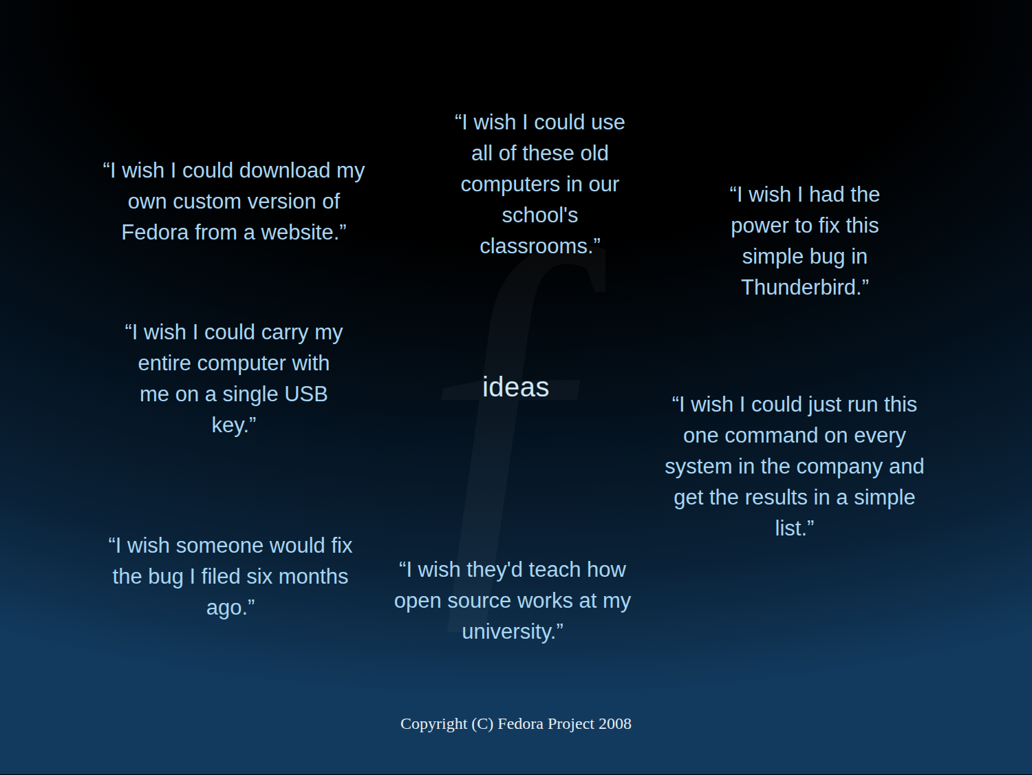ƒ
“I wish I could download my own custom version of Fedora from a website.”
“I wish I could use all of these old computers in our school's classrooms.”
“I wish I had the power to fix this simple bug in Thunderbird.”
“I wish I could carry my entire computer with me on a single USB key.”
ideas
“I wish I could just run this one command on every system in the company and get the results in a simple list.”
“I wish someone would fix the bug I filed six months ago.”
“I wish they'd teach how open source works at my university.”
Copyright (C) Fedora Project 2008